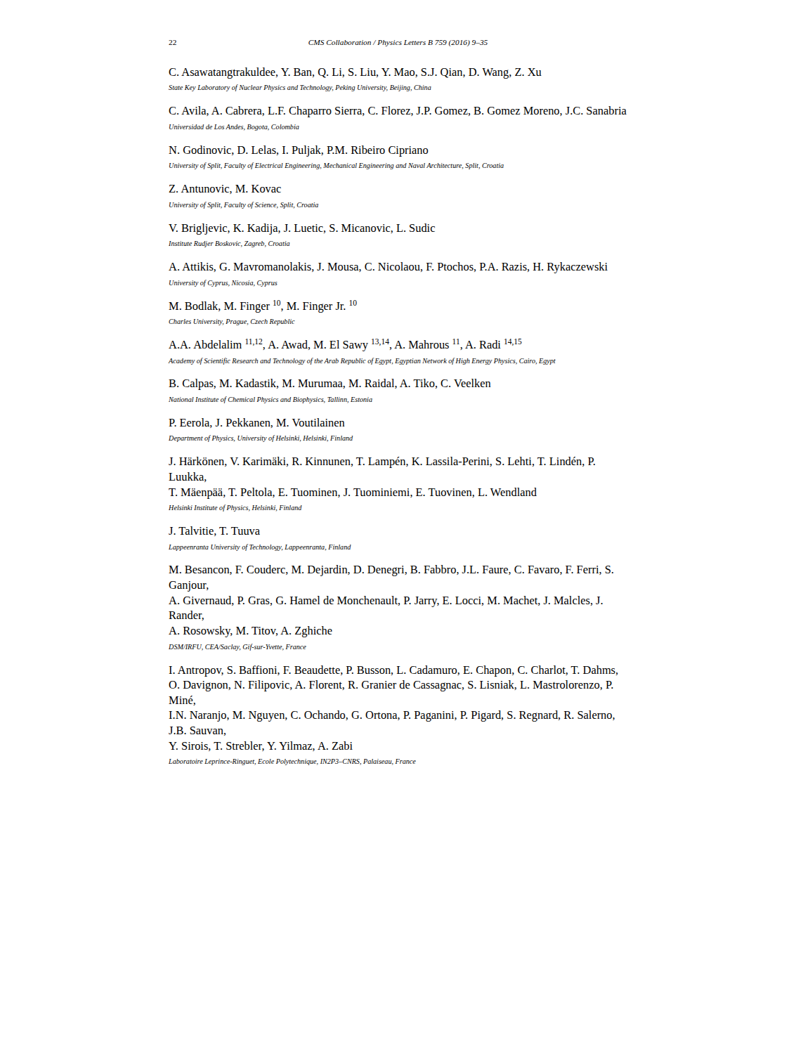22 CMS Collaboration / Physics Letters B 759 (2016) 9–35
C. Asawatangtrakuldee, Y. Ban, Q. Li, S. Liu, Y. Mao, S.J. Qian, D. Wang, Z. Xu
State Key Laboratory of Nuclear Physics and Technology, Peking University, Beijing, China
C. Avila, A. Cabrera, L.F. Chaparro Sierra, C. Florez, J.P. Gomez, B. Gomez Moreno, J.C. Sanabria
Universidad de Los Andes, Bogota, Colombia
N. Godinovic, D. Lelas, I. Puljak, P.M. Ribeiro Cipriano
University of Split, Faculty of Electrical Engineering, Mechanical Engineering and Naval Architecture, Split, Croatia
Z. Antunovic, M. Kovac
University of Split, Faculty of Science, Split, Croatia
V. Brigljevic, K. Kadija, J. Luetic, S. Micanovic, L. Sudic
Institute Rudjer Boskovic, Zagreb, Croatia
A. Attikis, G. Mavromanolakis, J. Mousa, C. Nicolaou, F. Ptochos, P.A. Razis, H. Rykaczewski
University of Cyprus, Nicosia, Cyprus
M. Bodlak, M. Finger 10, M. Finger Jr. 10
Charles University, Prague, Czech Republic
A.A. Abdelalim 11,12, A. Awad, M. El Sawy 13,14, A. Mahrous 11, A. Radi 14,15
Academy of Scientific Research and Technology of the Arab Republic of Egypt, Egyptian Network of High Energy Physics, Cairo, Egypt
B. Calpas, M. Kadastik, M. Murumaa, M. Raidal, A. Tiko, C. Veelken
National Institute of Chemical Physics and Biophysics, Tallinn, Estonia
P. Eerola, J. Pekkanen, M. Voutilainen
Department of Physics, University of Helsinki, Helsinki, Finland
J. Härkönen, V. Karimäki, R. Kinnunen, T. Lampén, K. Lassila-Perini, S. Lehti, T. Lindén, P. Luukka,
T. Mäenpää, T. Peltola, E. Tuominen, J. Tuominiemi, E. Tuovinen, L. Wendland
Helsinki Institute of Physics, Helsinki, Finland
J. Talvitie, T. Tuuva
Lappeenranta University of Technology, Lappeenranta, Finland
M. Besancon, F. Couderc, M. Dejardin, D. Denegri, B. Fabbro, J.L. Faure, C. Favaro, F. Ferri, S. Ganjour,
A. Givernaud, P. Gras, G. Hamel de Monchenault, P. Jarry, E. Locci, M. Machet, J. Malcles, J. Rander,
A. Rosowsky, M. Titov, A. Zghiche
DSM/IRFU, CEA/Saclay, Gif-sur-Yvette, France
I. Antropov, S. Baffioni, F. Beaudette, P. Busson, L. Cadamuro, E. Chapon, C. Charlot, T. Dahms,
O. Davignon, N. Filipovic, A. Florent, R. Granier de Cassagnac, S. Lisniak, L. Mastrolorenzo, P. Miné,
I.N. Naranjo, M. Nguyen, C. Ochando, G. Ortona, P. Paganini, P. Pigard, S. Regnard, R. Salerno, J.B. Sauvan,
Y. Sirois, T. Strebler, Y. Yilmaz, A. Zabi
Laboratoire Leprince-Ringuet, Ecole Polytechnique, IN2P3–CNRS, Palaiseau, France